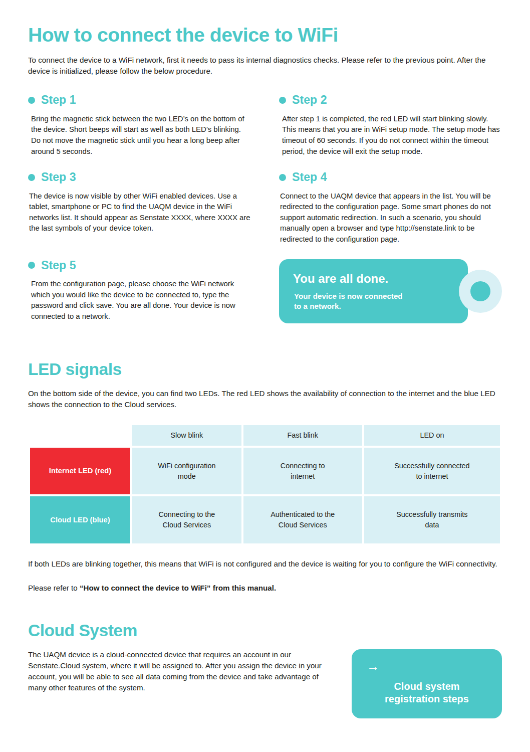How to connect the device to WiFi
To connect the device to a WiFi network, first it needs to pass its internal diagnostics checks. Please refer to the previous point. After the device is initialized, please follow the below procedure.
Step 1
Bring the magnetic stick between the two LED’s on the bottom of the device. Short beeps will start as well as both LED’s blinking. Do not move the magnetic stick until you hear a long beep after around 5 seconds.
Step 2
After step 1 is completed, the red LED will start blinking slowly. This means that you are in WiFi setup mode. The setup mode has timeout of 60 seconds. If you do not connect within the timeout period, the device will exit the setup mode.
Step 3
The device is now visible by other WiFi enabled devices. Use a tablet, smartphone or PC to find the UAQM device in the WiFi networks list. It should appear as Senstate XXXX, where XXXX are the last symbols of your device token.
Step 4
Connect to the UAQM device that appears in the list. You will be redirected to the configuration page. Some smart phones do not support automatic redirection. In such a scenario, you should manually open a browser and type http://senstate.link to be redirected to the configuration page.
Step 5
From the configuration page, please choose the WiFi network which you would like the device to be connected to, type the password and click save. You are all done. Your device is now connected to a network.
You are all done.
Your device is now connected
to a network.
LED signals
On the bottom side of the device, you can find two LEDs. The red LED shows the availability of connection to the internet and the blue LED shows the connection to the Cloud services.
| | Slow blink | Fast blink | LED on |
| --- | --- | --- | --- |
| Internet LED (red) | WiFi configuration mode | Connecting to internet | Successfully connected to internet |
| Cloud LED (blue) | Connecting to the Cloud Services | Authenticated to the Cloud Services | Successfully transmits data |
If both LEDs are blinking together, this means that WiFi is not configured and the device is waiting for you to configure the WiFi connectivity.
Please refer to “How to connect the device to WiFi” from this manual.
Cloud System
The UAQM device is a cloud-connected device that requires an account in our Senstate.Cloud system, where it will be assigned to. After you assign the device in your account, you will be able to see all data coming from the device and take advantage of many other features of the system.
→
Cloud system
registration steps